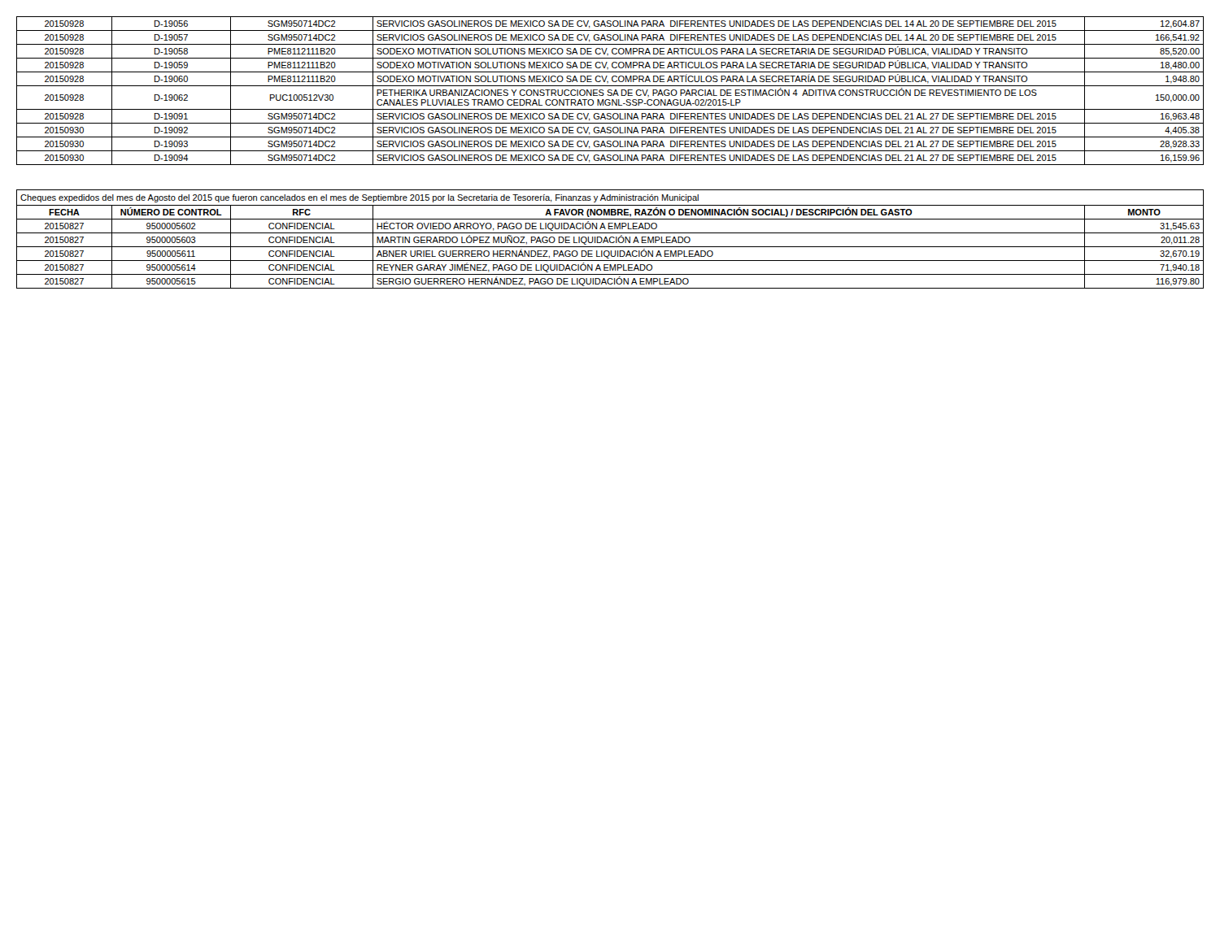| 20150928 | D-19056 | SGM950714DC2 | SERVICIOS GASOLINEROS DE MEXICO SA DE CV, GASOLINA PARA DIFERENTES UNIDADES DE LAS DEPENDENCIAS DEL 14 AL 20 DE SEPTIEMBRE DEL 2015 | 12,604.87 |
| 20150928 | D-19057 | SGM950714DC2 | SERVICIOS GASOLINEROS DE MEXICO SA DE CV, GASOLINA PARA DIFERENTES UNIDADES DE LAS DEPENDENCIAS DEL 14 AL 20 DE SEPTIEMBRE DEL 2015 | 166,541.92 |
| 20150928 | D-19058 | PME8112111B20 | SODEXO MOTIVATION SOLUTIONS MEXICO SA DE CV, COMPRA DE ARTICULOS PARA LA SECRETARIA DE SEGURIDAD PÚBLICA, VIALIDAD Y TRANSITO | 85,520.00 |
| 20150928 | D-19059 | PME8112111B20 | SODEXO MOTIVATION SOLUTIONS MEXICO SA DE CV, COMPRA DE ARTICULOS PARA LA SECRETARIA DE SEGURIDAD PÚBLICA, VIALIDAD Y TRANSITO | 18,480.00 |
| 20150928 | D-19060 | PME8112111B20 | SODEXO MOTIVATION SOLUTIONS MEXICO SA DE CV, COMPRA DE ARTÍCULOS PARA LA SECRETARÍA DE SEGURIDAD PÚBLICA, VIALIDAD Y TRANSITO | 1,948.80 |
| 20150928 | D-19062 | PUC100512V30 | PETHERIKA URBANIZACIONES Y CONSTRUCCIONES SA DE CV, PAGO PARCIAL DE ESTIMACIÓN 4 ADITIVA CONSTRUCCIÓN DE REVESTIMIENTO DE LOS CANALES PLUVIALES TRAMO CEDRAL CONTRATO MGNL-SSP-CONAGUA-02/2015-LP | 150,000.00 |
| 20150928 | D-19091 | SGM950714DC2 | SERVICIOS GASOLINEROS DE MEXICO SA DE CV, GASOLINA PARA DIFERENTES UNIDADES DE LAS DEPENDENCIAS DEL 21 AL 27 DE SEPTIEMBRE DEL 2015 | 16,963.48 |
| 20150930 | D-19092 | SGM950714DC2 | SERVICIOS GASOLINEROS DE MEXICO SA DE CV, GASOLINA PARA DIFERENTES UNIDADES DE LAS DEPENDENCIAS DEL 21 AL 27 DE SEPTIEMBRE DEL 2015 | 4,405.38 |
| 20150930 | D-19093 | SGM950714DC2 | SERVICIOS GASOLINEROS DE MEXICO SA DE CV, GASOLINA PARA DIFERENTES UNIDADES DE LAS DEPENDENCIAS DEL 21 AL 27 DE SEPTIEMBRE DEL 2015 | 28,928.33 |
| 20150930 | D-19094 | SGM950714DC2 | SERVICIOS GASOLINEROS DE MEXICO SA DE CV, GASOLINA PARA DIFERENTES UNIDADES DE LAS DEPENDENCIAS DEL 21 AL 27 DE SEPTIEMBRE DEL 2015 | 16,159.96 |
| Cheques expedidos del mes de Agosto del 2015 que fueron cancelados en el mes de Septiembre 2015 por la Secretaria de Tesorería, Finanzas y Administración Municipal |
| FECHA | NÚMERO DE CONTROL | RFC | A FAVOR (NOMBRE, RAZÓN O DENOMINACIÓN SOCIAL) / DESCRIPCIÓN DEL GASTO | MONTO |
| 20150827 | 9500005602 | CONFIDENCIAL | HÉCTOR OVIEDO ARROYO, PAGO DE LIQUIDACIÓN A EMPLEADO | 31,545.63 |
| 20150827 | 9500005603 | CONFIDENCIAL | MARTIN GERARDO LÓPEZ MUÑOZ, PAGO DE LIQUIDACIÓN A EMPLEADO | 20,011.28 |
| 20150827 | 9500005611 | CONFIDENCIAL | ABNER URIEL GUERRERO HERNÁNDEZ, PAGO DE LIQUIDACIÓN A EMPLEADO | 32,670.19 |
| 20150827 | 9500005614 | CONFIDENCIAL | REYNER GARAY JIMÉNEZ, PAGO DE LIQUIDACIÓN A EMPLEADO | 71,940.18 |
| 20150827 | 9500005615 | CONFIDENCIAL | SERGIO GUERRERO HERNÁNDEZ, PAGO DE LIQUIDACIÓN A EMPLEADO | 116,979.80 |